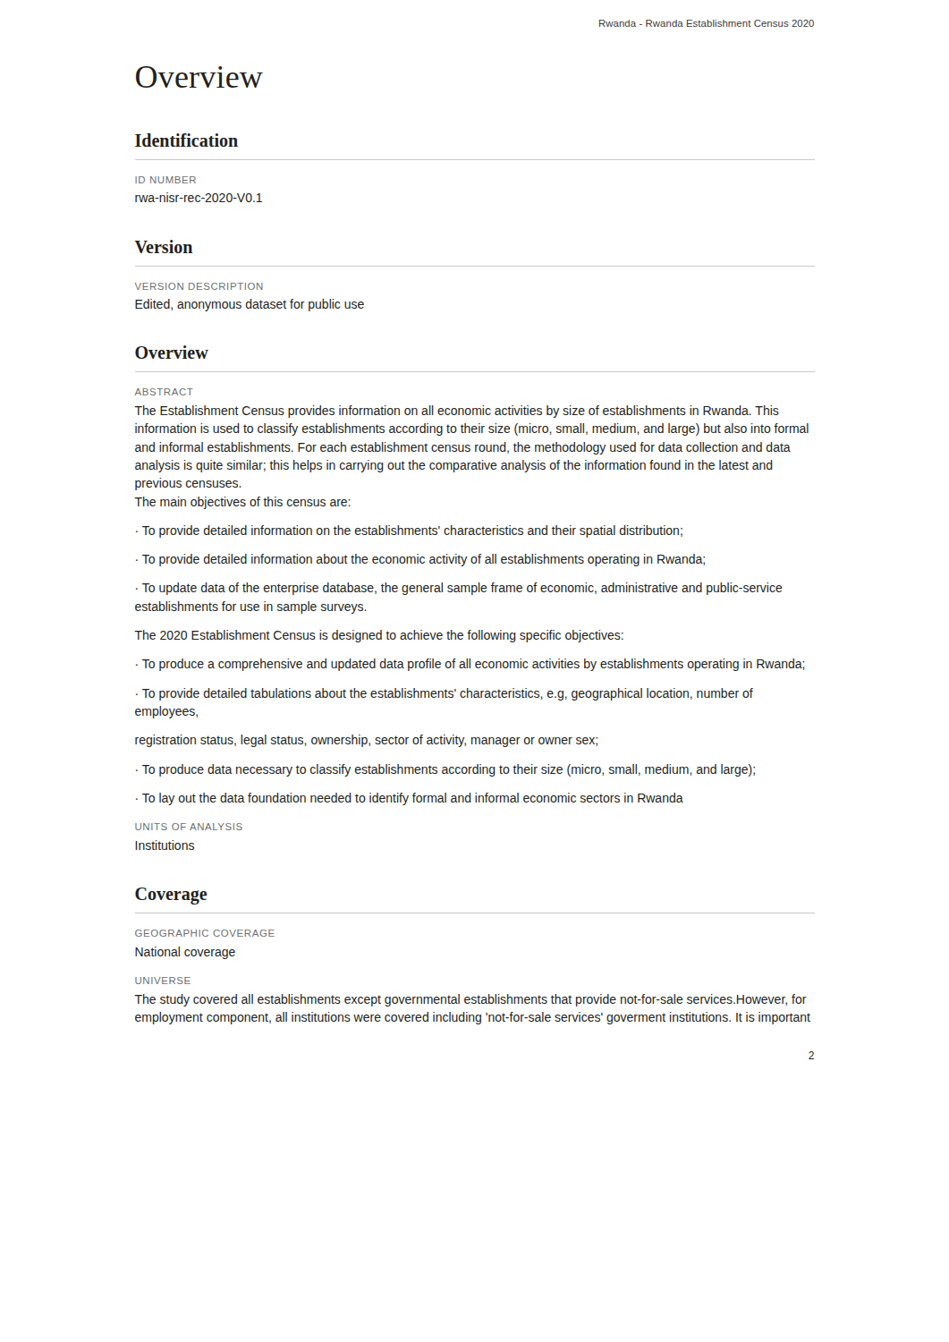Rwanda - Rwanda Establishment Census 2020
Overview
Identification
ID Number
rwa-nisr-rec-2020-V0.1
Version
Version Description
Edited, anonymous dataset for public use
Overview
Abstract
The Establishment Census provides information on all economic activities by size of establishments in Rwanda. This information is used to classify establishments according to their size (micro, small, medium, and large) but also into formal and informal establishments. For each establishment census round, the methodology used for data collection and data analysis is quite similar; this helps in carrying out the comparative analysis of the information found in the latest and previous censuses.
The main objectives of this census are:
· To provide detailed information on the establishments' characteristics and their spatial distribution;
· To provide detailed information about the economic activity of all establishments operating in Rwanda;
· To update data of the enterprise database, the general sample frame of economic, administrative and public-service establishments for use in sample surveys.
The 2020 Establishment Census is designed to achieve the following specific objectives:
· To produce a comprehensive and updated data profile of all economic activities by establishments operating in Rwanda;
· To provide detailed tabulations about the establishments' characteristics, e.g, geographical location, number of employees,
registration status, legal status, ownership, sector of activity, manager or owner sex;
· To produce data necessary to classify establishments according to their size (micro, small, medium, and large);
· To lay out the data foundation needed to identify formal and informal economic sectors in Rwanda
Units of Analysis
Institutions
Coverage
Geographic Coverage
National coverage
Universe
The study covered all establishments except governmental establishments that provide not-for-sale services.However, for employment component, all institutions were covered including 'not-for-sale services' goverment institutions. It is important
2